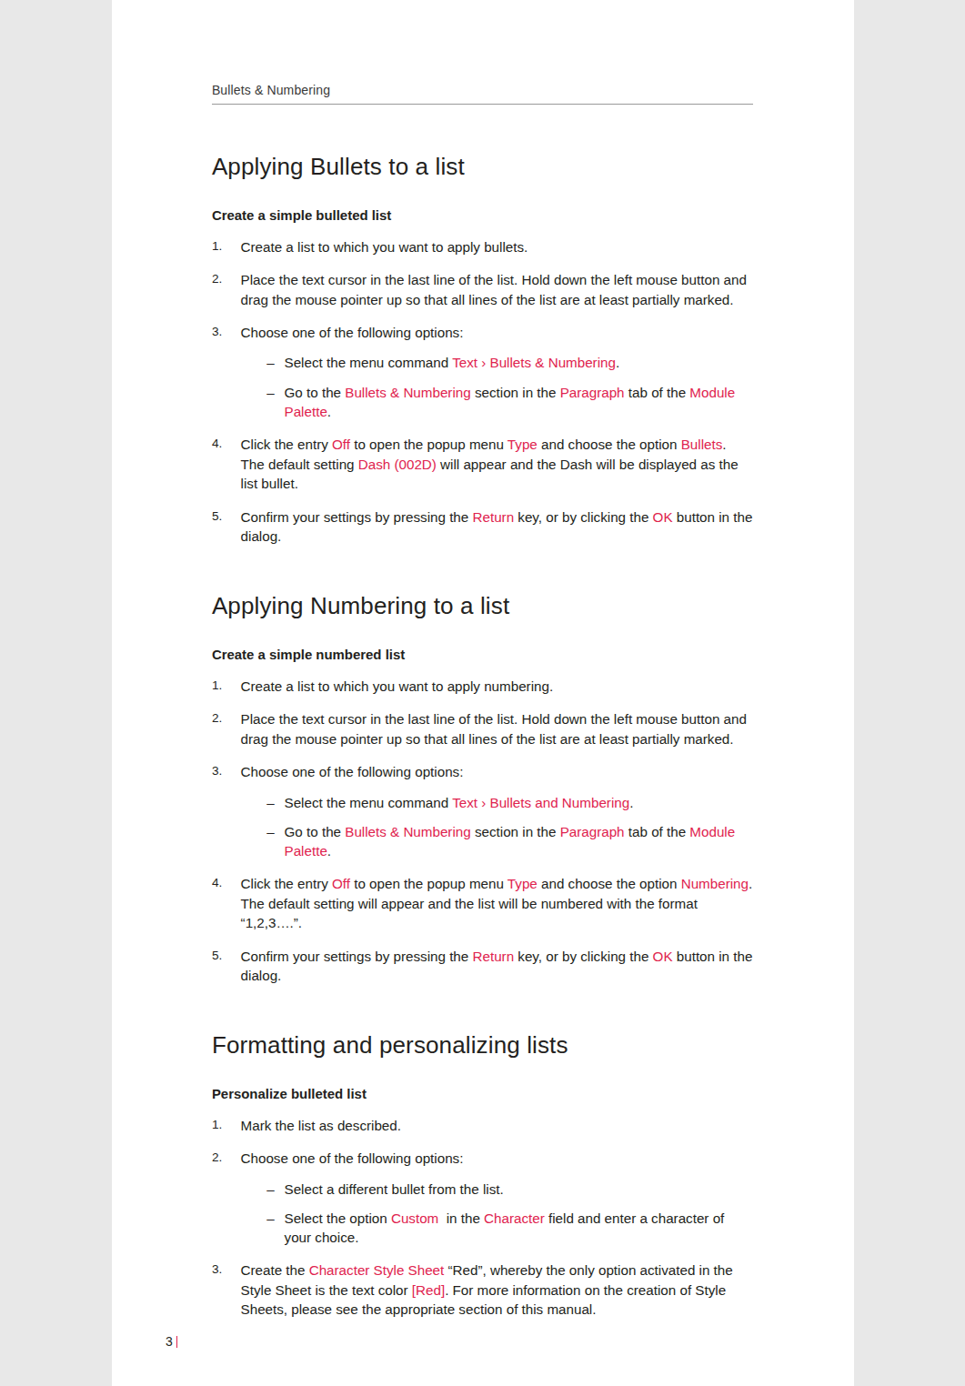Bullets & Numbering
Applying Bullets to a list
Create a simple bulleted list
Create a list to which you want to apply bullets.
Place the text cursor in the last line of the list. Hold down the left mouse button and drag the mouse pointer up so that all lines of the list are at least partially marked.
Choose one of the following options:
Select the menu command Text › Bullets & Numbering.
Go to the Bullets & Numbering section in the Paragraph tab of the Module Palette.
Click the entry Off to open the popup menu Type and choose the option Bullets. The default setting Dash (002D) will appear and the Dash will be displayed as the list bullet.
Confirm your settings by pressing the Return key, or by clicking the OK button in the dialog.
Applying Numbering to a list
Create a simple numbered list
Create a list to which you want to apply numbering.
Place the text cursor in the last line of the list. Hold down the left mouse button and drag the mouse pointer up so that all lines of the list are at least partially marked.
Choose one of the following options:
Select the menu command Text › Bullets and Numbering.
Go to the Bullets & Numbering section in the Paragraph tab of the Module Palette.
Click the entry Off to open the popup menu Type and choose the option Numbering. The default setting will appear and the list will be numbered with the format “1,2,3….”.
Confirm your settings by pressing the Return key, or by clicking the OK button in the dialog.
Formatting and personalizing lists
Personalize bulleted list
Mark the list as described.
Choose one of the following options:
Select a different bullet from the list.
Select the option Custom in the Character field and enter a character of your choice.
Create the Character Style Sheet “Red”, whereby the only option activated in the Style Sheet is the text color [Red]. For more information on the creation of Style Sheets, please see the appropriate section of this manual.
3